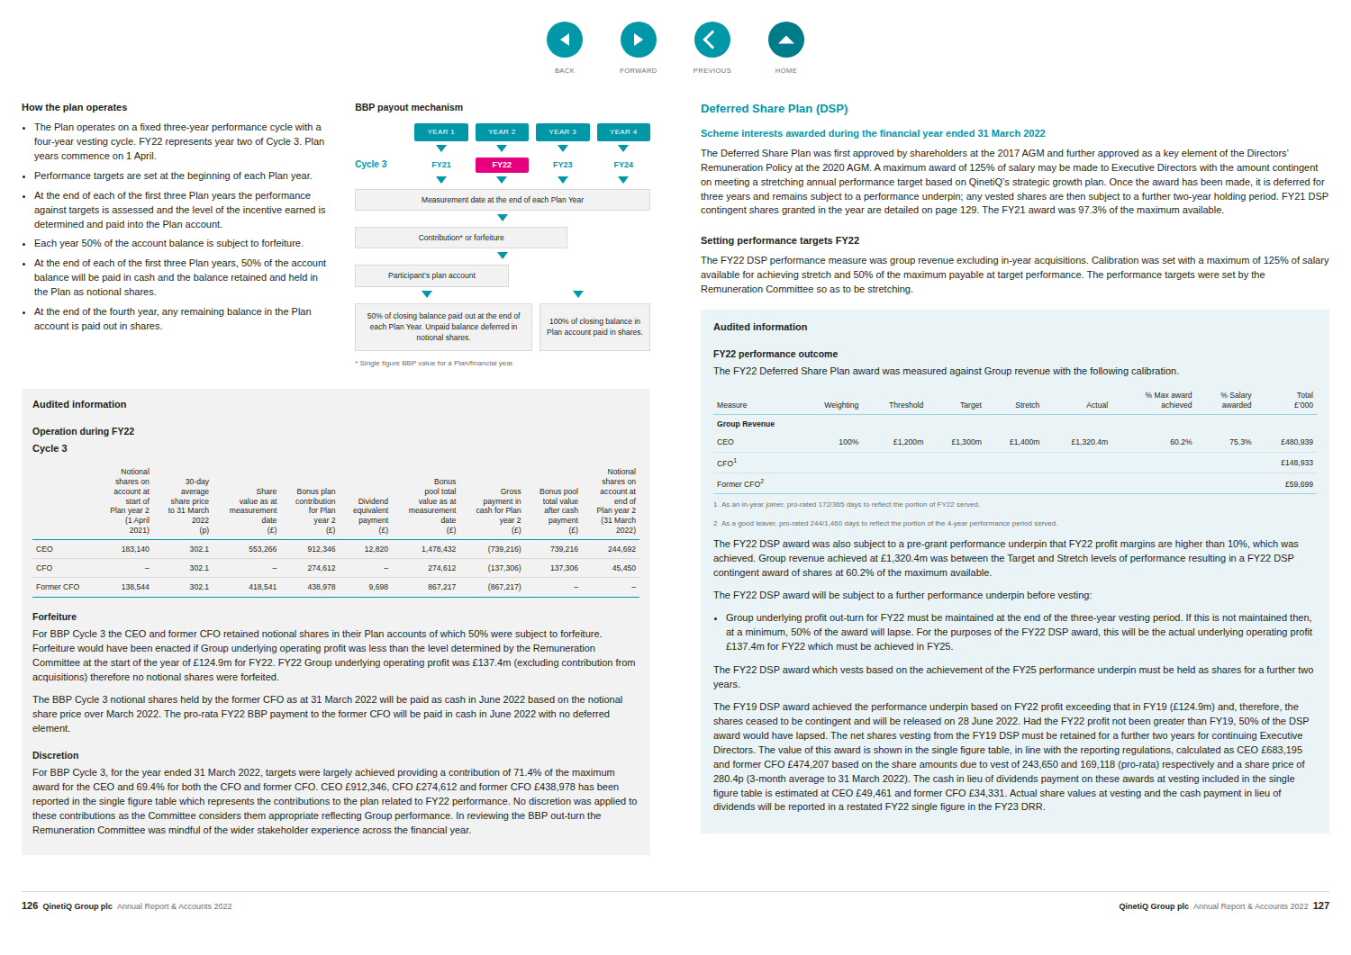Back
Forward
Previous
Home
How the plan operates
The Plan operates on a fixed three-year performance cycle with a four-year vesting cycle. FY22 represents year two of Cycle 3. Plan years commence on 1 April.
Performance targets are set at the beginning of each Plan year.
At the end of each of the first three Plan years the performance against targets is assessed and the level of the incentive earned is determined and paid into the Plan account.
Each year 50% of the account balance is subject to forfeiture.
At the end of each of the first three Plan years, 50% of the account balance will be paid in cash and the balance retained and held in the Plan as notional shares.
At the end of the fourth year, any remaining balance in the Plan account is paid out in shares.
BBP payout mechanism
YEAR 1
YEAR 2
YEAR 3
YEAR 4
Cycle 3
FY21
FY22
FY23
FY24
Measurement date at the end of each Plan Year
Contribution* or forfeiture
Participant’s plan account
50% of closing balance paid out at the end of each Plan Year. Unpaid balance deferred in notional shares.
100% of closing balance in Plan account paid in shares.
* Single figure BBP value for a Plan/financial year.
Audited information
Operation during FY22
Cycle 3
| | Notional shares on account at start of Plan year 2 (1 April 2021) | 30-day average share price to 31 March 2022 (p) | Share value as at measurement date (£) | Bonus plan contribution for Plan year 2 (£) | Dividend equivalent payment (£) | Bonus pool total value as at measurement date (£) | Gross payment in cash for Plan year 2 (£) | Bonus pool total value after cash payment (£) | Notional shares on account at end of Plan year 2 (31 March 2022) |
| --- | --- | --- | --- | --- | --- | --- | --- | --- | --- |
| CEO | 183,140 | 302.1 | 553,266 | 912,346 | 12,820 | 1,478,432 | (739,216) | 739,216 | 244,692 |
| CFO | – | 302.1 | – | 274,612 | – | 274,612 | (137,306) | 137,306 | 45,450 |
| Former CFO | 138,544 | 302.1 | 418,541 | 438,978 | 9,698 | 867,217 | (867,217) | – | – |
Forfeiture
For BBP Cycle 3 the CEO and former CFO retained notional shares in their Plan accounts of which 50% were subject to forfeiture. Forfeiture would have been enacted if Group underlying operating profit was less than the level determined by the Remuneration Committee at the start of the year of £124.9m for FY22. FY22 Group underlying operating profit was £137.4m (excluding contribution from acquisitions) therefore no notional shares were forfeited.
The BBP Cycle 3 notional shares held by the former CFO as at 31 March 2022 will be paid as cash in June 2022 based on the notional share price over March 2022. The pro-rata FY22 BBP payment to the former CFO will be paid in cash in June 2022 with no deferred element.
Discretion
For BBP Cycle 3, for the year ended 31 March 2022, targets were largely achieved providing a contribution of 71.4% of the maximum award for the CEO and 69.4% for both the CFO and former CFO. CEO £912,346, CFO £274,612 and former CFO £438,978 has been reported in the single figure table which represents the contributions to the plan related to FY22 performance. No discretion was applied to these contributions as the Committee considers them appropriate reflecting Group performance. In reviewing the BBP out-turn the Remuneration Committee was mindful of the wider stakeholder experience across the financial year.
Deferred Share Plan (DSP)
Scheme interests awarded during the financial year ended 31 March 2022
The Deferred Share Plan was first approved by shareholders at the 2017 AGM and further approved as a key element of the Directors’ Remuneration Policy at the 2020 AGM. A maximum award of 125% of salary may be made to Executive Directors with the amount contingent on meeting a stretching annual performance target based on QinetiQ’s strategic growth plan. Once the award has been made, it is deferred for three years and remains subject to a performance underpin; any vested shares are then subject to a further two-year holding period. FY21 DSP contingent shares granted in the year are detailed on page 129. The FY21 award was 97.3% of the maximum available.
Setting performance targets FY22
The FY22 DSP performance measure was group revenue excluding in-year acquisitions. Calibration was set with a maximum of 125% of salary available for achieving stretch and 50% of the maximum payable at target performance. The performance targets were set by the Remuneration Committee so as to be stretching.
Audited information
FY22 performance outcome
The FY22 Deferred Share Plan award was measured against Group revenue with the following calibration.
| Measure | Weighting | Threshold | Target | Stretch | Actual | % Max award achieved | % Salary awarded | Total £’000 |
| --- | --- | --- | --- | --- | --- | --- | --- | --- |
| Group Revenue |
| CEO | 100% | £1,200m | £1,300m | £1,400m | £1,320.4m | 60.2% | 75.3% | £480,939 |
| CFO 1 | | | | | | | | £148,933 |
| Former CFO 2 | | | | | | | | £59,699 |
1 As an in-year joiner, pro-rated 172/365 days to reflect the portion of FY22 served.
2 As a good leaver, pro-rated 244/1,460 days to reflect the portion of the 4-year performance period served.
The FY22 DSP award was also subject to a pre-grant performance underpin that FY22 profit margins are higher than 10%, which was achieved. Group revenue achieved at £1,320.4m was between the Target and Stretch levels of performance resulting in a FY22 DSP contingent award of shares at 60.2% of the maximum available.
The FY22 DSP award will be subject to a further performance underpin before vesting:
Group underlying profit out-turn for FY22 must be maintained at the end of the three-year vesting period. If this is not maintained then, at a minimum, 50% of the award will lapse. For the purposes of the FY22 DSP award, this will be the actual underlying operating profit £137.4m for FY22 which must be achieved in FY25.
The FY22 DSP award which vests based on the achievement of the FY25 performance underpin must be held as shares for a further two years.
The FY19 DSP award achieved the performance underpin based on FY22 profit exceeding that in FY19 (£124.9m) and, therefore, the shares ceased to be contingent and will be released on 28 June 2022. Had the FY22 profit not been greater than FY19, 50% of the DSP award would have lapsed. The net shares vesting from the FY19 DSP must be retained for a further two years for continuing Executive Directors. The value of this award is shown in the single figure table, in line with the reporting regulations, calculated as CEO £683,195 and former CFO £474,207 based on the share amounts due to vest of 243,650 and 169,118 (pro-rata) respectively and a share price of 280.4p (3-month average to 31 March 2022). The cash in lieu of dividends payment on these awards at vesting included in the single figure table is estimated at CEO £49,461 and former CFO £34,331. Actual share values at vesting and the cash payment in lieu of dividends will be reported in a restated FY22 single figure in the FY23 DRR.
126 QinetiQ Group plc Annual Report & Accounts 2022
QinetiQ Group plc Annual Report & Accounts 2022 127